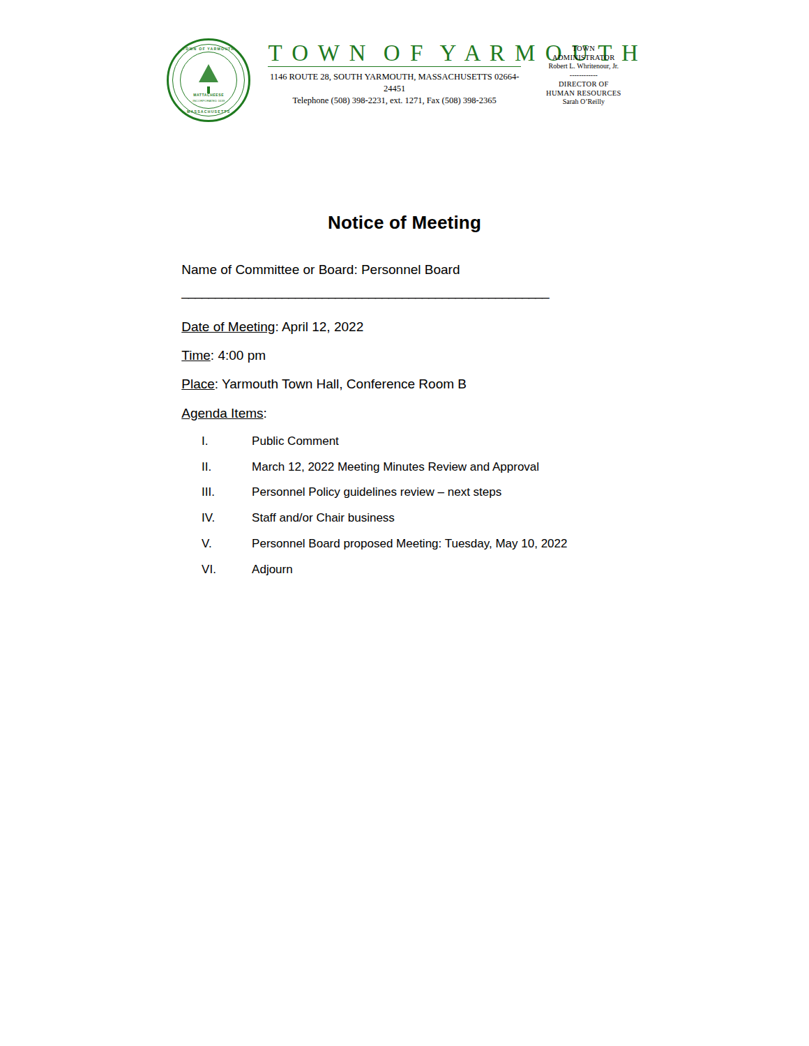TOWN OF YARMOUTH
MATTACHEESE
INCORPORATED 1639
MASSACHUSETTS
T O W N O F Y A R M O U T H
1146 ROUTE 28, SOUTH YARMOUTH, MASSACHUSETTS 02664-24451
Telephone (508) 398-2231, ext. 1271, Fax (508) 398-2365
TOWN
ADMINISTRATOR
Robert L. Whritenour, Jr.
------------
DIRECTOR OF
HUMAN RESOURCES
Sarah O’Reilly
Notice of Meeting
Name of Committee or Board: Personnel Board
_______________________________________________________
Date of Meeting: April 12, 2022
Time: 4:00 pm
Place: Yarmouth Town Hall, Conference Room B
Agenda Items:
Public Comment
March 12, 2022 Meeting Minutes Review and Approval
Personnel Policy guidelines review – next steps
Staff and/or Chair business
Personnel Board proposed Meeting: Tuesday, May 10, 2022
Adjourn